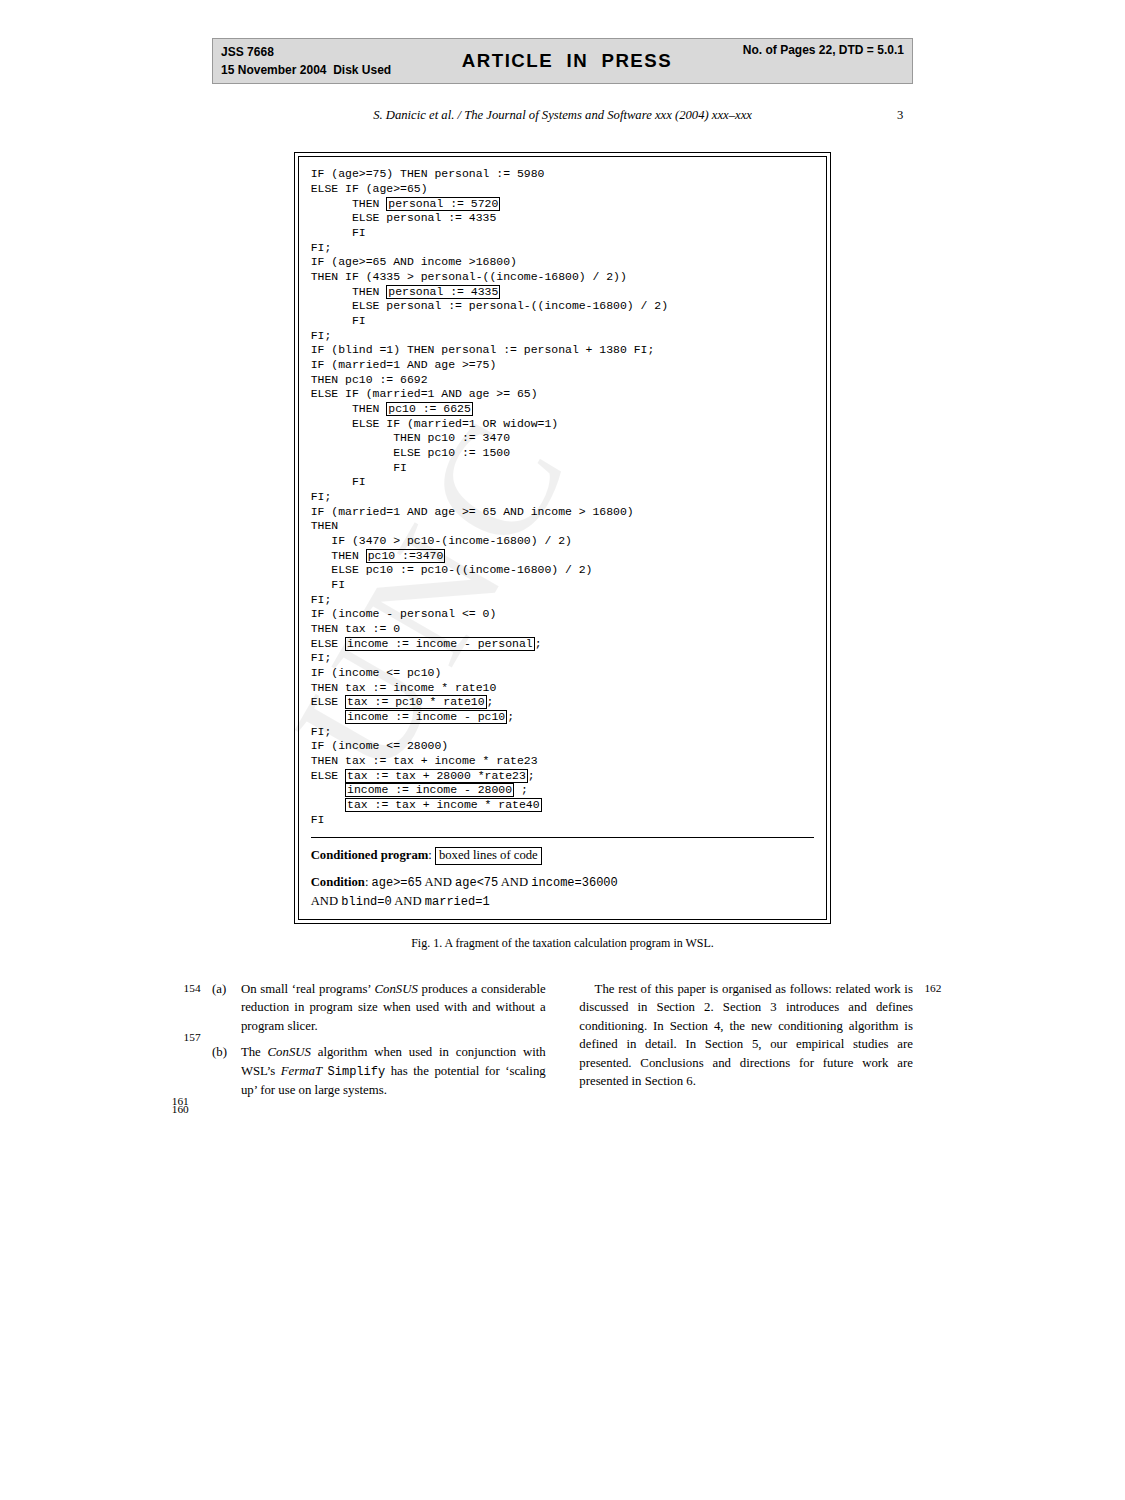JSS 7668
15 November 2004 Disk Used
ARTICLE IN PRESS
No. of Pages 22, DTD = 5.0.1
S. Danicic et al. / The Journal of Systems and Software xxx (2004) xxx–xxx 3
IF (age>=75) THEN personal := 5980
ELSE IF (age>=65)
      THEN personal := 5720
      ELSE personal := 4335
      FI
FI;
IF (age>=65 AND income >16800)
THEN IF (4335 > personal-((income-16800) / 2))
      THEN personal := 4335
      ELSE personal := personal-((income-16800) / 2)
      FI
FI;
IF (blind =1) THEN personal := personal + 1380 FI;
IF (married=1 AND age >=75)
THEN pc10 := 6692
ELSE IF (married=1 AND age >= 65)
      THEN pc10 := 6625
      ELSE IF (married=1 OR widow=1)
            THEN pc10 := 3470
            ELSE pc10 := 1500
            FI
      FI
FI;
IF (married=1 AND age >= 65 AND income > 16800)
THEN
   IF (3470 > pc10-(income-16800) / 2)
   THEN pc10 :=3470
   ELSE pc10 := pc10-((income-16800) / 2)
   FI
FI;
IF (income - personal <= 0)
THEN tax := 0
ELSE income := income - personal;
FI;
IF (income <= pc10)
THEN tax := income * rate10
ELSE tax := pc10 * rate10;
     income := income - pc10;
FI;
IF (income <= 28000)
THEN tax := tax + income * rate23
ELSE tax := tax + 28000 *rate23;
     income := income - 28000 ;
     tax := tax + income * rate40
FI
Conditioned program: boxed lines of code
Condition: age>=65 AND age<75 AND income=36000
AND blind=0 AND married=1
Fig. 1. A fragment of the taxation calculation program in WSL.
154
157
(a) On small ‘real programs’ ConSUS produces a considerable reduction in program size when used with and without a program slicer.
(b) The ConSUS algorithm when used in conjunction with WSL’s FermaT Simplify has the potential for ‘scaling up’ for use on large systems.
161 160
162
The rest of this paper is organised as follows: related work is discussed in Section 2. Section 3 introduces and defines conditioning. In Section 4, the new conditioning algorithm is defined in detail. In Section 5, our empirical studies are presented. Conclusions and directions for future work are presented in Section 6.
UNC